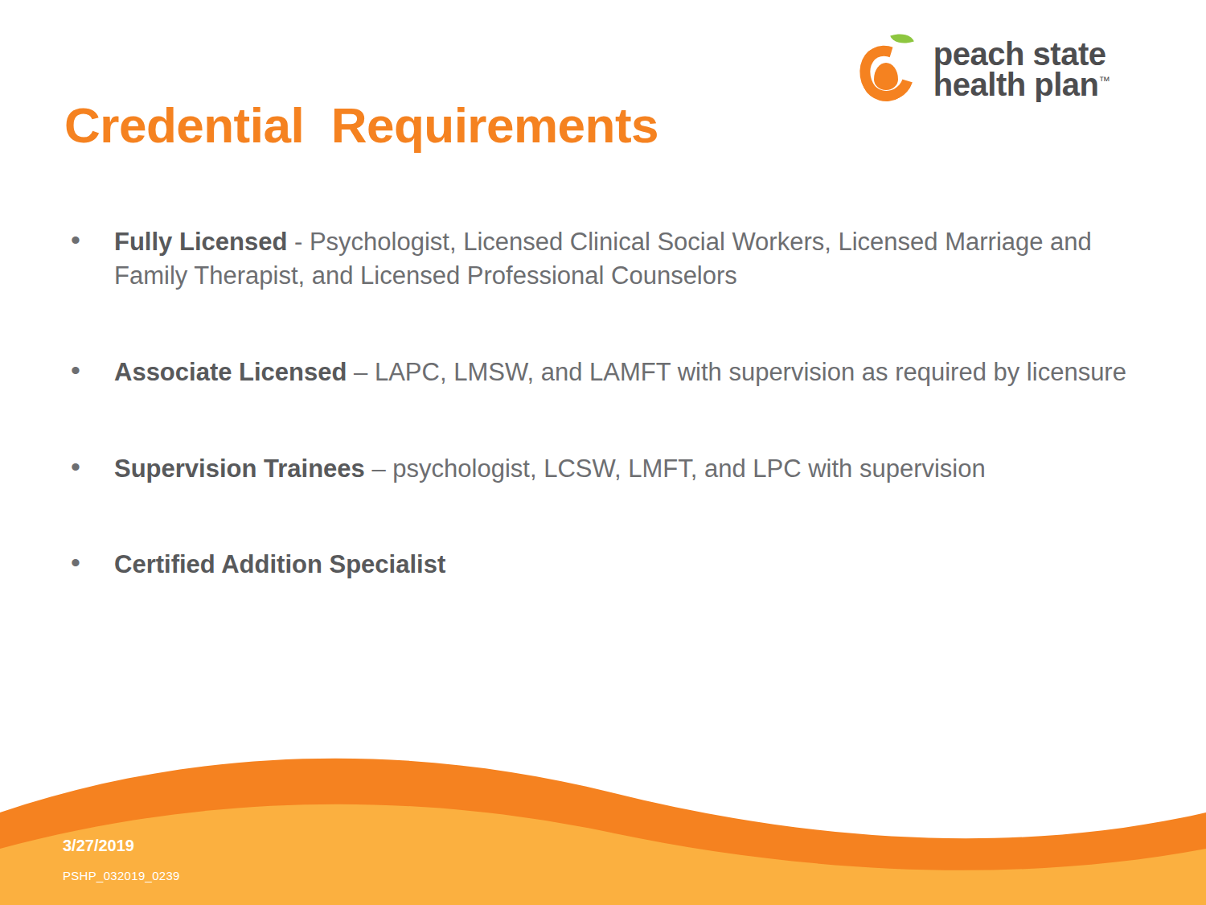peach state
health plan™
Credential Requirements
Fully Licensed - Psychologist, Licensed Clinical Social Workers, Licensed Marriage and Family Therapist, and Licensed Professional Counselors
Associate Licensed – LAPC, LMSW, and LAMFT with supervision as required by licensure
Supervision Trainees – psychologist, LCSW, LMFT, and LPC with supervision
Certified Addition Specialist
3/27/2019
PSHP_032019_0239